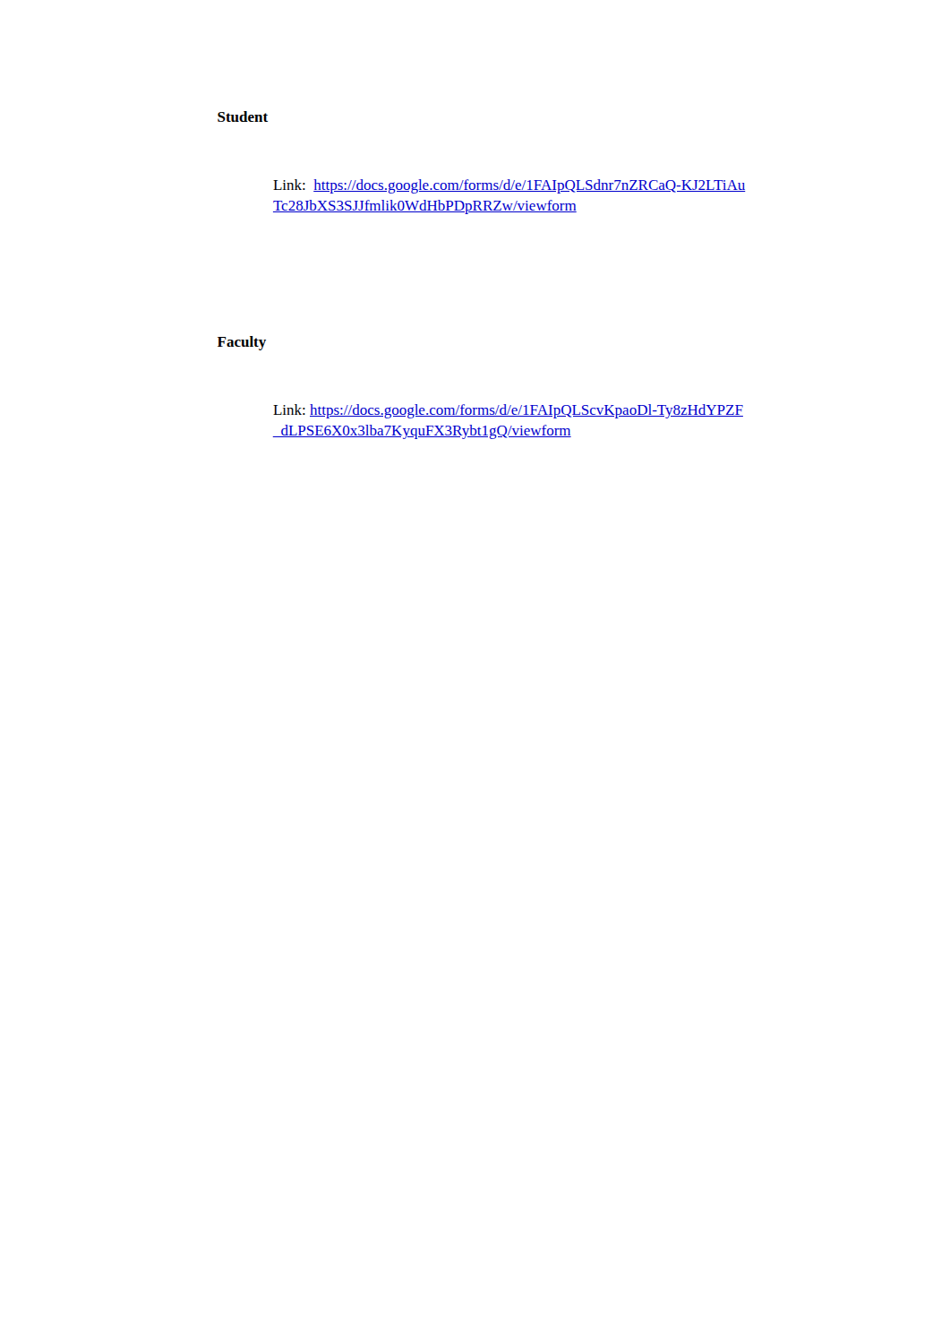Student
Link: https://docs.google.com/forms/d/e/1FAIpQLSdnr7nZRCaQ-KJ2LTiAuTc28JbXS3SJJfmlik0WdHbPDpRRZw/viewform
Faculty
Link: https://docs.google.com/forms/d/e/1FAIpQLScvKpaoDl-Ty8zHdYPZF_dLPSE6X0x3lba7KyquFX3Rybt1gQ/viewform